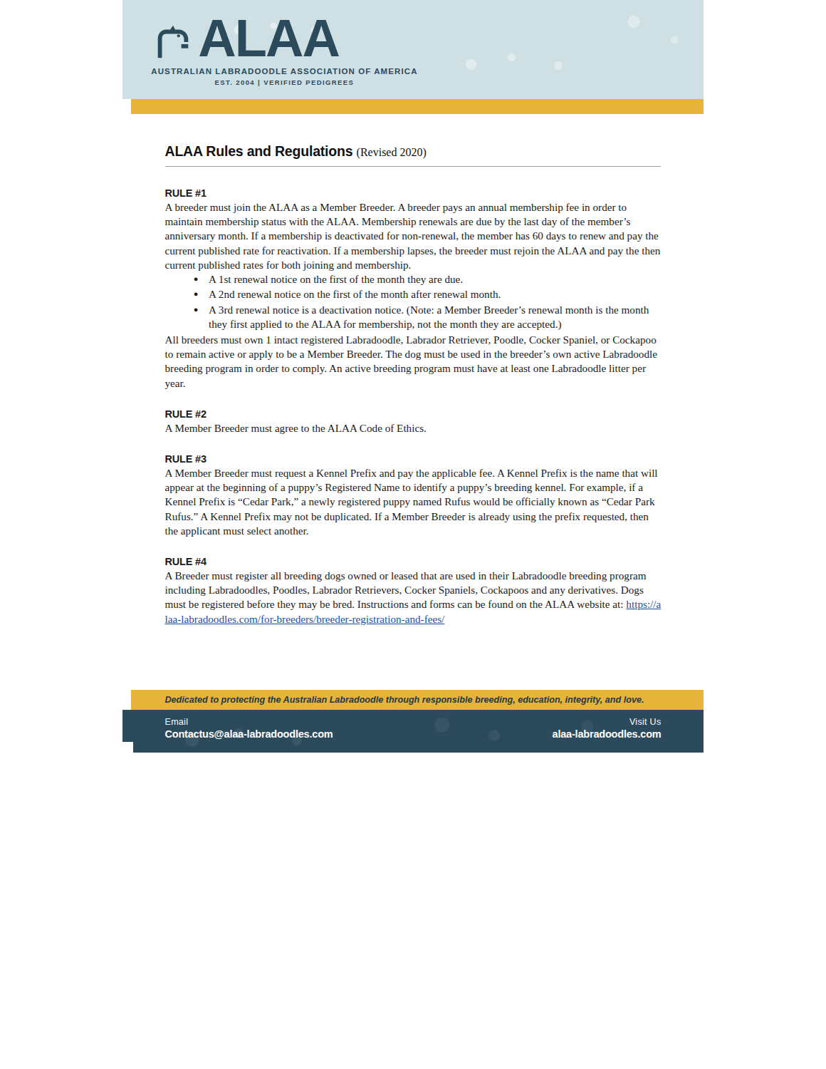ALAA
AUSTRALIAN LABRADOODLE ASSOCIATION OF AMERICA
EST. 2004 | VERIFIED PEDIGREES
ALAA Rules and Regulations (Revised 2020)
RULE #1
A breeder must join the ALAA as a Member Breeder. A breeder pays an annual membership fee in order to maintain membership status with the ALAA. Membership renewals are due by the last day of the member’s anniversary month. If a membership is deactivated for non-renewal, the member has 60 days to renew and pay the current published rate for reactivation. If a membership lapses, the breeder must rejoin the ALAA and pay the then current published rates for both joining and membership.
A 1st renewal notice on the first of the month they are due.
A 2nd renewal notice on the first of the month after renewal month.
A 3rd renewal notice is a deactivation notice. (Note: a Member Breeder’s renewal month is the month they first applied to the ALAA for membership, not the month they are accepted.)
All breeders must own 1 intact registered Labradoodle, Labrador Retriever, Poodle, Cocker Spaniel, or Cockapoo to remain active or apply to be a Member Breeder. The dog must be used in the breeder’s own active Labradoodle breeding program in order to comply. An active breeding program must have at least one Labradoodle litter per year.
RULE #2
A Member Breeder must agree to the ALAA Code of Ethics.
RULE #3
A Member Breeder must request a Kennel Prefix and pay the applicable fee. A Kennel Prefix is the name that will appear at the beginning of a puppy’s Registered Name to identify a puppy’s breeding kennel. For example, if a Kennel Prefix is “Cedar Park,” a newly registered puppy named Rufus would be officially known as “Cedar Park Rufus.” A Kennel Prefix may not be duplicated. If a Member Breeder is already using the prefix requested, then the applicant must select another.
RULE #4
A Breeder must register all breeding dogs owned or leased that are used in their Labradoodle breeding program including Labradoodles, Poodles, Labrador Retrievers, Cocker Spaniels, Cockapoos and any derivatives. Dogs must be registered before they may be bred. Instructions and forms can be found on the ALAA website at: https://alaa-labradoodles.com/for-breeders/breeder-registration-and-fees/
Dedicated to protecting the Australian Labradoodle through responsible breeding, education, integrity, and love.
Email
Contactus@alaa-labradoodles.com
Visit Us
alaa-labradoodles.com